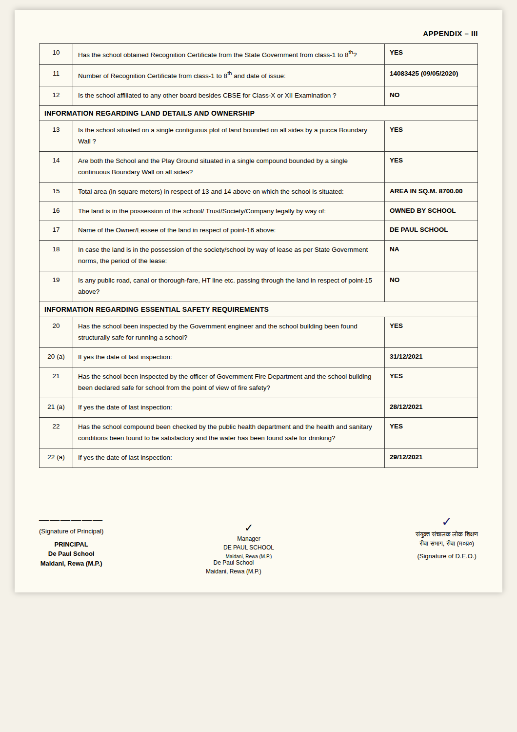APPENDIX – III
| 10 | Has the school obtained Recognition Certificate from the State Government from class-1 to 8 th ? | YES |
| 11 | Number of Recognition Certificate from class-1 to 8 th and date of issue: | 14083425 (09/05/2020) |
| 12 | Is the school affiliated to any other board besides CBSE for Class-X or XII Examination ? | NO |
| INFORMATION REGARDING LAND DETAILS AND OWNERSHIP |
| 13 | Is the school situated on a single contiguous plot of land bounded on all sides by a pucca Boundary Wall ? | YES |
| 14 | Are both the School and the Play Ground situated in a single compound bounded by a single continuous Boundary Wall on all sides? | YES |
| 15 | Total area (in square meters) in respect of 13 and 14 above on which the school is situated: | AREA IN SQ.M. 8700.00 |
| 16 | The land is in the possession of the school/ Trust/Society/Company legally by way of: | OWNED BY SCHOOL |
| 17 | Name of the Owner/Lessee of the land in respect of point-16 above: | DE PAUL SCHOOL |
| 18 | In case the land is in the possession of the society/school by way of lease as per State Government norms, the period of the lease: | NA |
| 19 | Is any public road, canal or thorough-fare, HT line etc. passing through the land in respect of point-15 above? | NO |
| INFORMATION REGARDING ESSENTIAL SAFETY REQUIREMENTS |
| 20 | Has the school been inspected by the Government engineer and the school building been found structurally safe for running a school? | YES |
| 20 (a) | If yes the date of last inspection: | 31/12/2021 |
| 21 | Has the school been inspected by the officer of Government Fire Department and the school building been declared safe for school from the point of view of fire safety? | YES |
| 21 (a) | If yes the date of last inspection: | 28/12/2021 |
| 22 | Has the school compound been checked by the public health department and the health and sanitary conditions been found to be satisfactory and the water has been found safe for drinking? | YES |
| 22 (a) | If yes the date of last inspection: | 29/12/2021 |
——————
(Signature of Principal)
PRINCIPAL
De Paul School
Maidani, Rewa (M.P.)
✓
Manager
DE PAUL SCHOOL
Maidani, Rewa (M.P.)
✓
संयुक्त संचालक लोक शिक्षण
रीवा संभाग, रीवा (म०प्र०)
(Signature of D.E.O.)
De Paul School
Maidani, Rewa (M.P.)